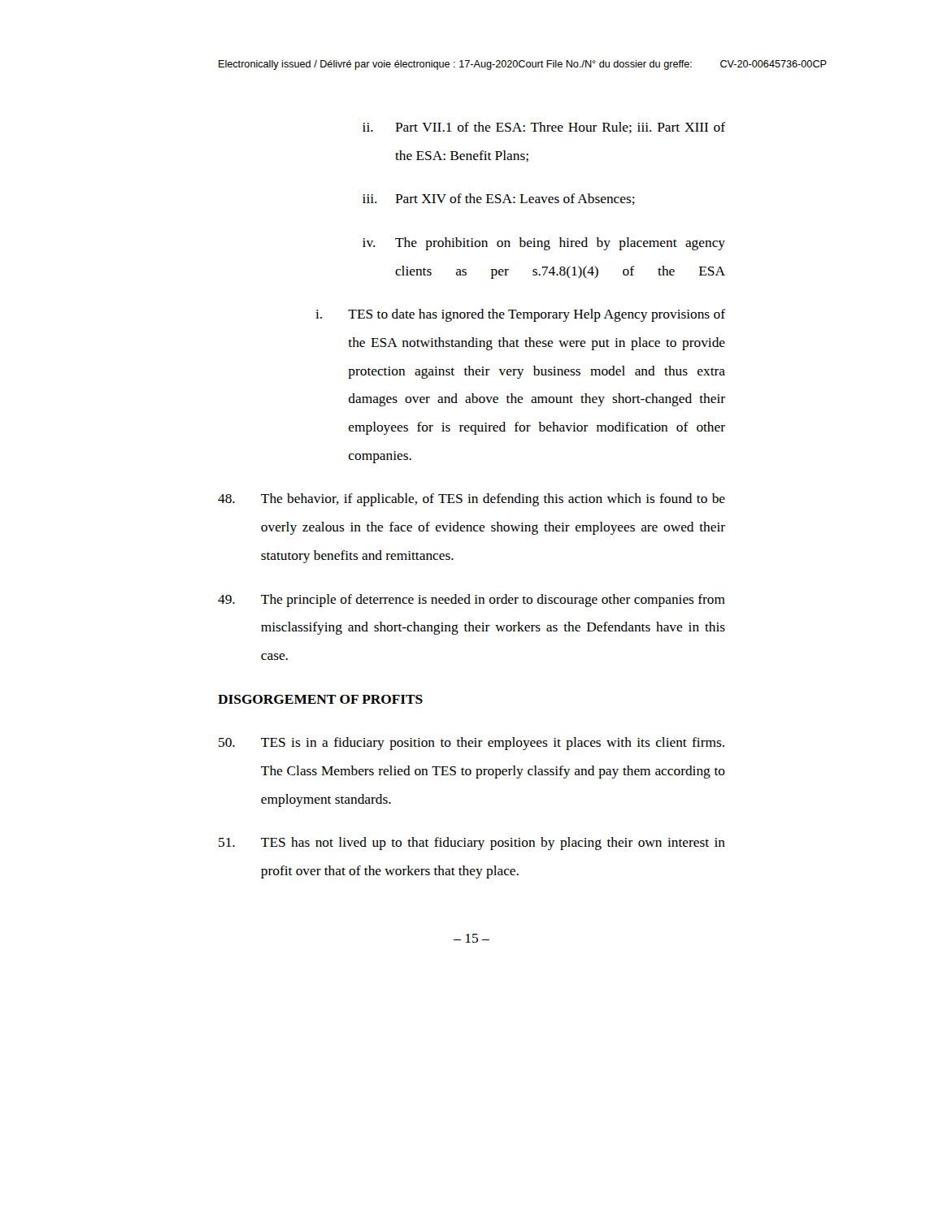Electronically issued / Délivré par voie électronique : 17-Aug-2020
Court File No./N° du dossier du greffe: CV-20-00645736-00CP
ii. Part VII.1 of the ESA: Three Hour Rule; iii. Part XIII of the ESA: Benefit Plans;
iii. Part XIV of the ESA: Leaves of Absences;
iv. The prohibition on being hired by placement agency clients as per s.74.8(1)(4) of the ESA
i. TES to date has ignored the Temporary Help Agency provisions of the ESA notwithstanding that these were put in place to provide protection against their very business model and thus extra damages over and above the amount they short-changed their employees for is required for behavior modification of other companies.
48. The behavior, if applicable, of TES in defending this action which is found to be overly zealous in the face of evidence showing their employees are owed their statutory benefits and remittances.
49. The principle of deterrence is needed in order to discourage other companies from misclassifying and short-changing their workers as the Defendants have in this case.
DISGORGEMENT OF PROFITS
50. TES is in a fiduciary position to their employees it places with its client firms. The Class Members relied on TES to properly classify and pay them according to employment standards.
51. TES has not lived up to that fiduciary position by placing their own interest in profit over that of the workers that they place.
– 15 –